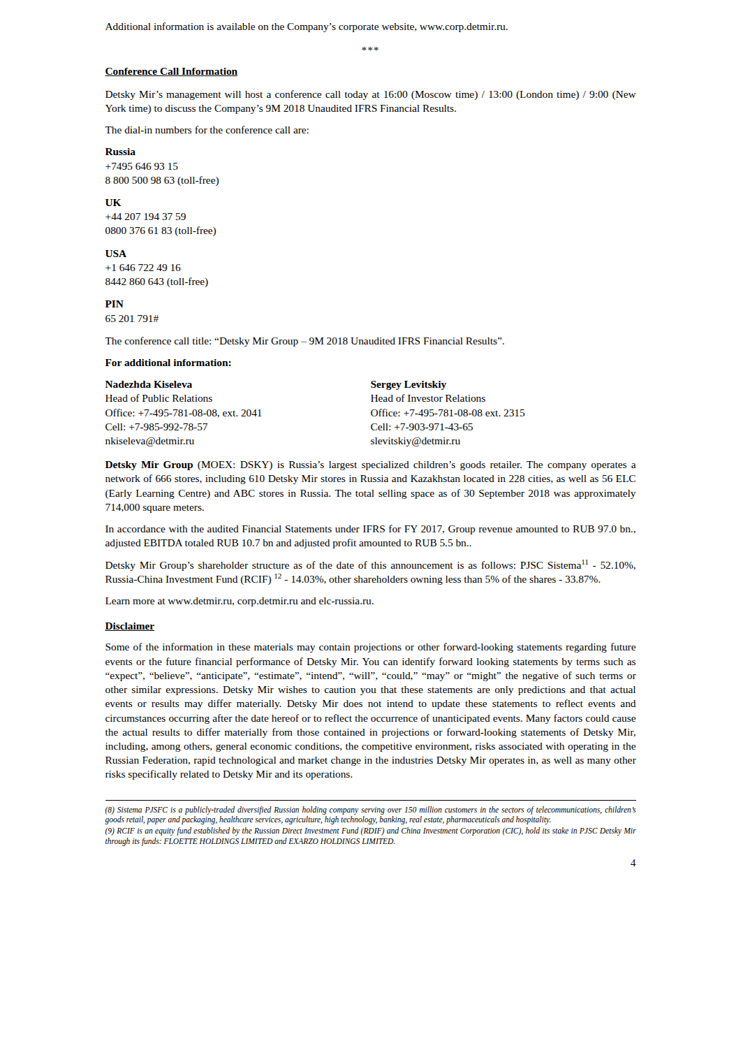Additional information is available on the Company’s corporate website, www.corp.detmir.ru.
***
Conference Call Information
Detsky Mir’s management will host a conference call today at 16:00 (Moscow time) / 13:00 (London time) / 9:00 (New York time) to discuss the Company’s 9M 2018 Unaudited IFRS Financial Results.
The dial-in numbers for the conference call are:
Russia
+7495 646 93 15
8 800 500 98 63 (toll-free)
UK
+44 207 194 37 59
0800 376 61 83 (toll-free)
USA
+1 646 722 49 16
8442 860 643 (toll-free)
PIN
65 201 791#
The conference call title: “Detsky Mir Group – 9M 2018 Unaudited IFRS Financial Results”.
For additional information:
| Nadezhda Kiseleva Head of Public Relations Office: +7-495-781-08-08, ext. 2041 Cell: +7-985-992-78-57 nkiseleva@detmir.ru | Sergey Levitskiy Head of Investor Relations Office: +7-495-781-08-08 ext. 2315 Cell: +7-903-971-43-65 slevitskiy@detmir.ru |
Detsky Mir Group (MOEX: DSKY) is Russia’s largest specialized children’s goods retailer. The company operates a network of 666 stores, including 610 Detsky Mir stores in Russia and Kazakhstan located in 228 cities, as well as 56 ELC (Early Learning Centre) and ABC stores in Russia. The total selling space as of 30 September 2018 was approximately 714,000 square meters.
In accordance with the audited Financial Statements under IFRS for FY 2017, Group revenue amounted to RUB 97.0 bn., adjusted EBITDA totaled RUB 10.7 bn and adjusted profit amounted to RUB 5.5 bn..
Detsky Mir Group’s shareholder structure as of the date of this announcement is as follows: PJSC Sistema11 - 52.10%, Russia-China Investment Fund (RCIF) 12 - 14.03%, other shareholders owning less than 5% of the shares - 33.87%.
Learn more at www.detmir.ru, corp.detmir.ru and elc-russia.ru.
Disclaimer
Some of the information in these materials may contain projections or other forward-looking statements regarding future events or the future financial performance of Detsky Mir. You can identify forward looking statements by terms such as “expect”, “believe”, “anticipate”, “estimate”, “intend”, “will”, “could,” “may” or “might” the negative of such terms or other similar expressions. Detsky Mir wishes to caution you that these statements are only predictions and that actual events or results may differ materially. Detsky Mir does not intend to update these statements to reflect events and circumstances occurring after the date hereof or to reflect the occurrence of unanticipated events. Many factors could cause the actual results to differ materially from those contained in projections or forward-looking statements of Detsky Mir, including, among others, general economic conditions, the competitive environment, risks associated with operating in the Russian Federation, rapid technological and market change in the industries Detsky Mir operates in, as well as many other risks specifically related to Detsky Mir and its operations.
(8) Sistema PJSFC is a publicly-traded diversified Russian holding company serving over 150 million customers in the sectors of telecommunications, children’s goods retail, paper and packaging, healthcare services, agriculture, high technology, banking, real estate, pharmaceuticals and hospitality.
(9) RCIF is an equity fund established by the Russian Direct Investment Fund (RDIF) and China Investment Corporation (CIC), hold its stake in PJSC Detsky Mir through its funds: FLOETTE HOLDINGS LIMITED and EXARZO HOLDINGS LIMITED.
4